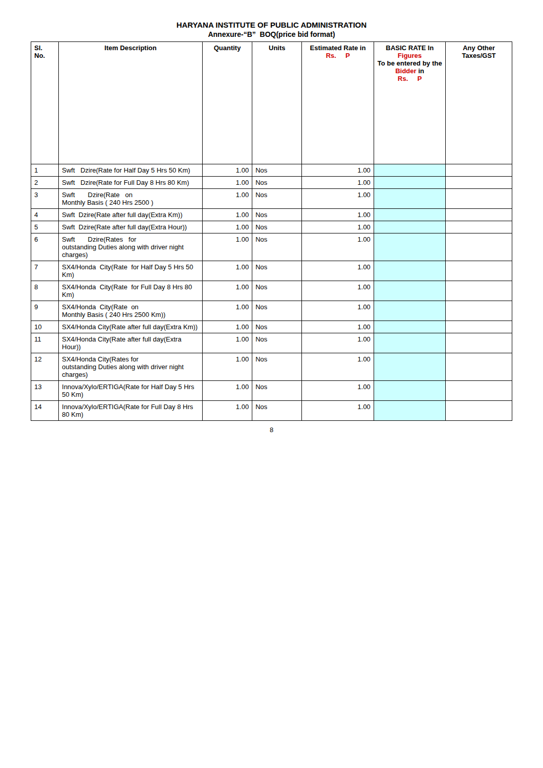HARYANA INSTITUTE OF PUBLIC ADMINISTRATION
Annexure-“B” BOQ(price bid format)
| Sl. No. | Item Description | Quantity | Units | Estimated Rate in Rs. P | BASIC RATE In Figures To be entered by the Bidder in Rs. P | Any Other Taxes/GST |
| --- | --- | --- | --- | --- | --- | --- |
| 1 | Swft Dzire(Rate for Half Day 5 Hrs 50 Km) | 1.00 | Nos | 1.00 | | |
| 2 | Swft Dzire(Rate for Full Day 8 Hrs 80 Km) | 1.00 | Nos | 1.00 | | |
| 3 | Swft Dzire(Rate on Monthly Basis ( 240 Hrs 2500 ) | 1.00 | Nos | 1.00 | | |
| 4 | Swft Dzire(Rate after full day(Extra Km)) | 1.00 | Nos | 1.00 | | |
| 5 | Swft Dzire(Rate after full day(Extra Hour)) | 1.00 | Nos | 1.00 | | |
| 6 | Swft Dzire(Rates for outstanding Duties along with driver night charges) | 1.00 | Nos | 1.00 | | |
| 7 | SX4/Honda City(Rate for Half Day 5 Hrs 50 Km) | 1.00 | Nos | 1.00 | | |
| 8 | SX4/Honda City(Rate for Full Day 8 Hrs 80 Km) | 1.00 | Nos | 1.00 | | |
| 9 | SX4/Honda City(Rate on Monthly Basis ( 240 Hrs 2500 Km)) | 1.00 | Nos | 1.00 | | |
| 10 | SX4/Honda City(Rate after full day(Extra Km)) | 1.00 | Nos | 1.00 | | |
| 11 | SX4/Honda City(Rate after full day(Extra Hour)) | 1.00 | Nos | 1.00 | | |
| 12 | SX4/Honda City(Rates for outstanding Duties along with driver night charges) | 1.00 | Nos | 1.00 | | |
| 13 | Innova/Xylo/ERTIGA(Rate for Half Day 5 Hrs 50 Km) | 1.00 | Nos | 1.00 | | |
| 14 | Innova/Xylo/ERTIGA(Rate for Full Day 8 Hrs 80 Km) | 1.00 | Nos | 1.00 | | |
8